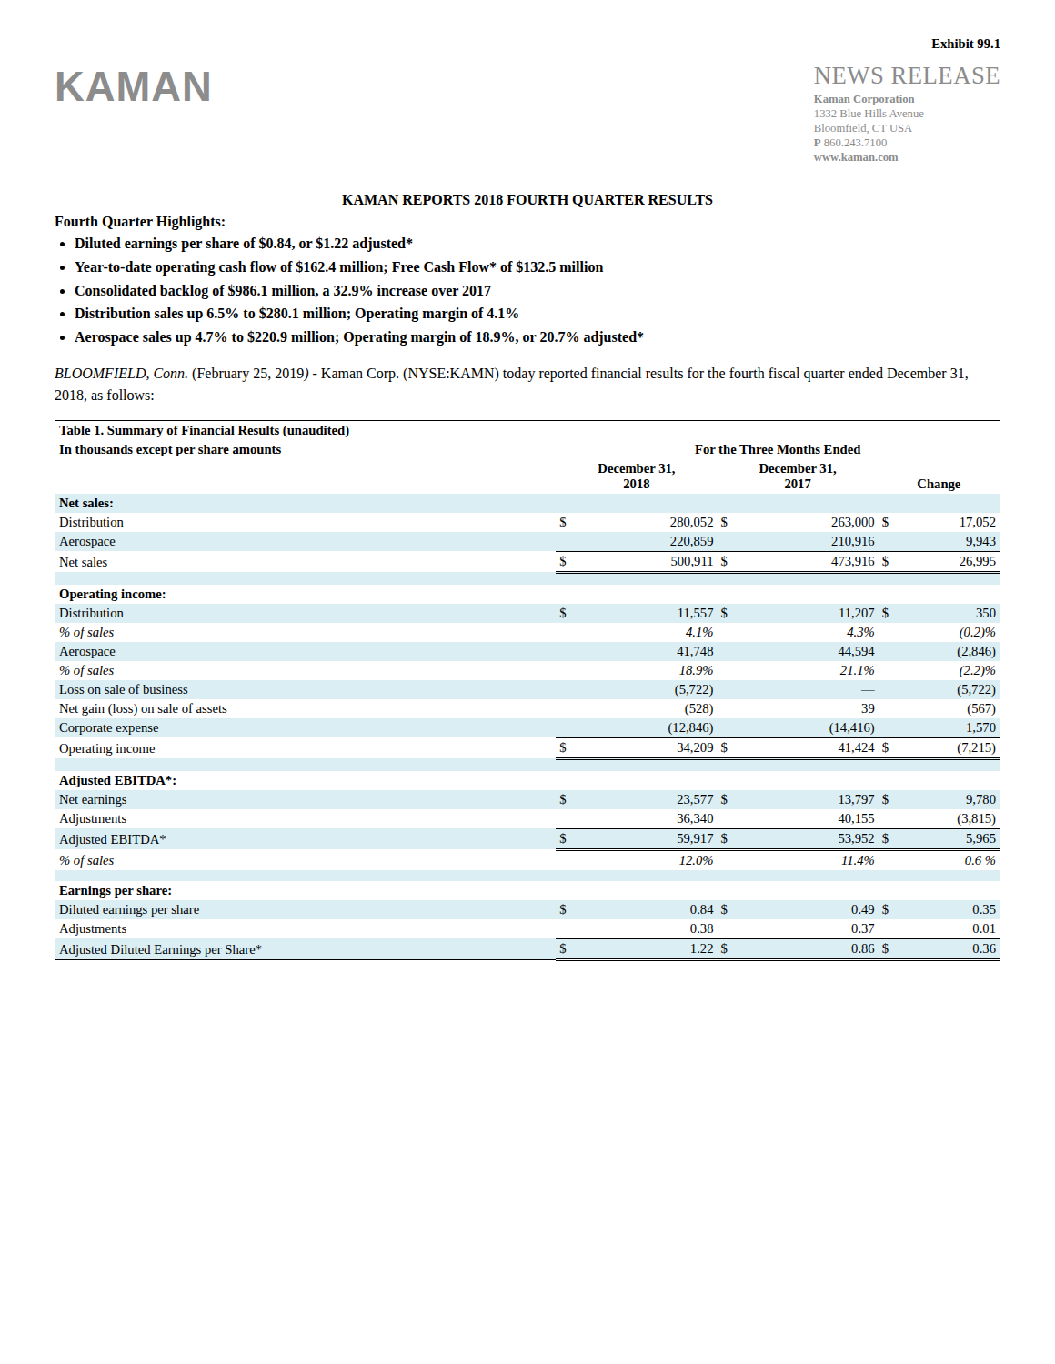Exhibit 99.1
KAMAN
NEWS RELEASE
Kaman Corporation
1332 Blue Hills Avenue
Bloomfield, CT USA
P 860.243.7100
www.kaman.com
KAMAN REPORTS 2018 FOURTH QUARTER RESULTS
Fourth Quarter Highlights:
Diluted earnings per share of $0.84, or $1.22 adjusted*
Year-to-date operating cash flow of $162.4 million; Free Cash Flow* of $132.5 million
Consolidated backlog of $986.1 million, a 32.9% increase over 2017
Distribution sales up 6.5% to $280.1 million; Operating margin of 4.1%
Aerospace sales up 4.7% to $220.9 million; Operating margin of 18.9%, or 20.7% adjusted*
BLOOMFIELD, Conn. (February 25, 2019) - Kaman Corp. (NYSE:KAMN) today reported financial results for the fourth fiscal quarter ended December 31, 2018, as follows:
| Table 1. Summary of Financial Results (unaudited) |
| In thousands except per share amounts | For the Three Months Ended |
| | December 31, 2018 | December 31, 2017 | Change |
| Net sales: | | | |
| Distribution | $ | 280,052 | $ | 263,000 | $ | 17,052 |
| Aerospace | | 220,859 | | 210,916 | | 9,943 |
| Net sales | $ | 500,911 | $ | 473,916 | $ | 26,995 |
| Operating income: | | | |
| Distribution | $ | 11,557 | $ | 11,207 | $ | 350 |
| % of sales | | 4.1% | | 4.3% | | (0.2)% |
| Aerospace | | 41,748 | | 44,594 | | (2,846) |
| % of sales | | 18.9% | | 21.1% | | (2.2)% |
| Loss on sale of business | | (5,722) | | — | | (5,722) |
| Net gain (loss) on sale of assets | | (528) | | 39 | | (567) |
| Corporate expense | | (12,846) | | (14,416) | | 1,570 |
| Operating income | $ | 34,209 | $ | 41,424 | $ | (7,215) |
| Adjusted EBITDA*: | | | |
| Net earnings | $ | 23,577 | $ | 13,797 | $ | 9,780 |
| Adjustments | | 36,340 | | 40,155 | | (3,815) |
| Adjusted EBITDA* | $ | 59,917 | $ | 53,952 | $ | 5,965 |
| % of sales | | 12.0% | | 11.4% | | 0.6 % |
| Earnings per share: | | | |
| Diluted earnings per share | $ | 0.84 | $ | 0.49 | $ | 0.35 |
| Adjustments | | 0.38 | | 0.37 | | 0.01 |
| Adjusted Diluted Earnings per Share* | $ | 1.22 | $ | 0.86 | $ | 0.36 |